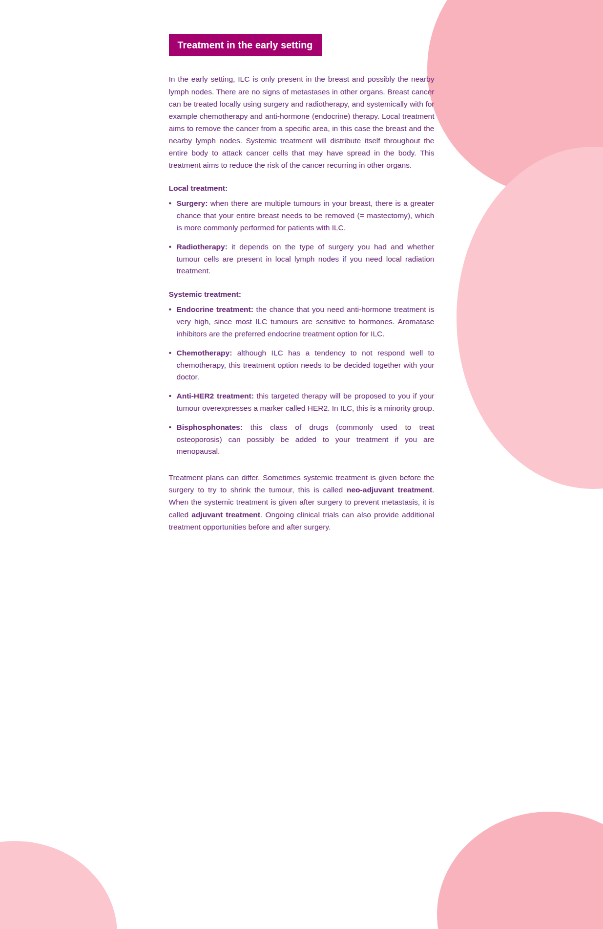Treatment in the early setting
In the early setting, ILC is only present in the breast and possibly the nearby lymph nodes. There are no signs of metastases in other organs. Breast cancer can be treated locally using surgery and radiotherapy, and systemically with for example chemotherapy and anti-hormone (endocrine) therapy. Local treatment aims to remove the cancer from a specific area, in this case the breast and the nearby lymph nodes. Systemic treatment will distribute itself throughout the entire body to attack cancer cells that may have spread in the body. This treatment aims to reduce the risk of the cancer recurring in other organs.
Local treatment:
Surgery: when there are multiple tumours in your breast, there is a greater chance that your entire breast needs to be removed (= mastectomy), which is more commonly performed for patients with ILC.
Radiotherapy: it depends on the type of surgery you had and whether tumour cells are present in local lymph nodes if you need local radiation treatment.
Systemic treatment:
Endocrine treatment: the chance that you need anti-hormone treatment is very high, since most ILC tumours are sensitive to hormones. Aromatase inhibitors are the preferred endocrine treatment option for ILC.
Chemotherapy: although ILC has a tendency to not respond well to chemotherapy, this treatment option needs to be decided together with your doctor.
Anti-HER2 treatment: this targeted therapy will be proposed to you if your tumour overexpresses a marker called HER2. In ILC, this is a minority group.
Bisphosphonates: this class of drugs (commonly used to treat osteoporosis) can possibly be added to your treatment if you are menopausal.
Treatment plans can differ. Sometimes systemic treatment is given before the surgery to try to shrink the tumour, this is called neo-adjuvant treatment. When the systemic treatment is given after surgery to prevent metastasis, it is called adjuvant treatment. Ongoing clinical trials can also provide additional treatment opportunities before and after surgery.